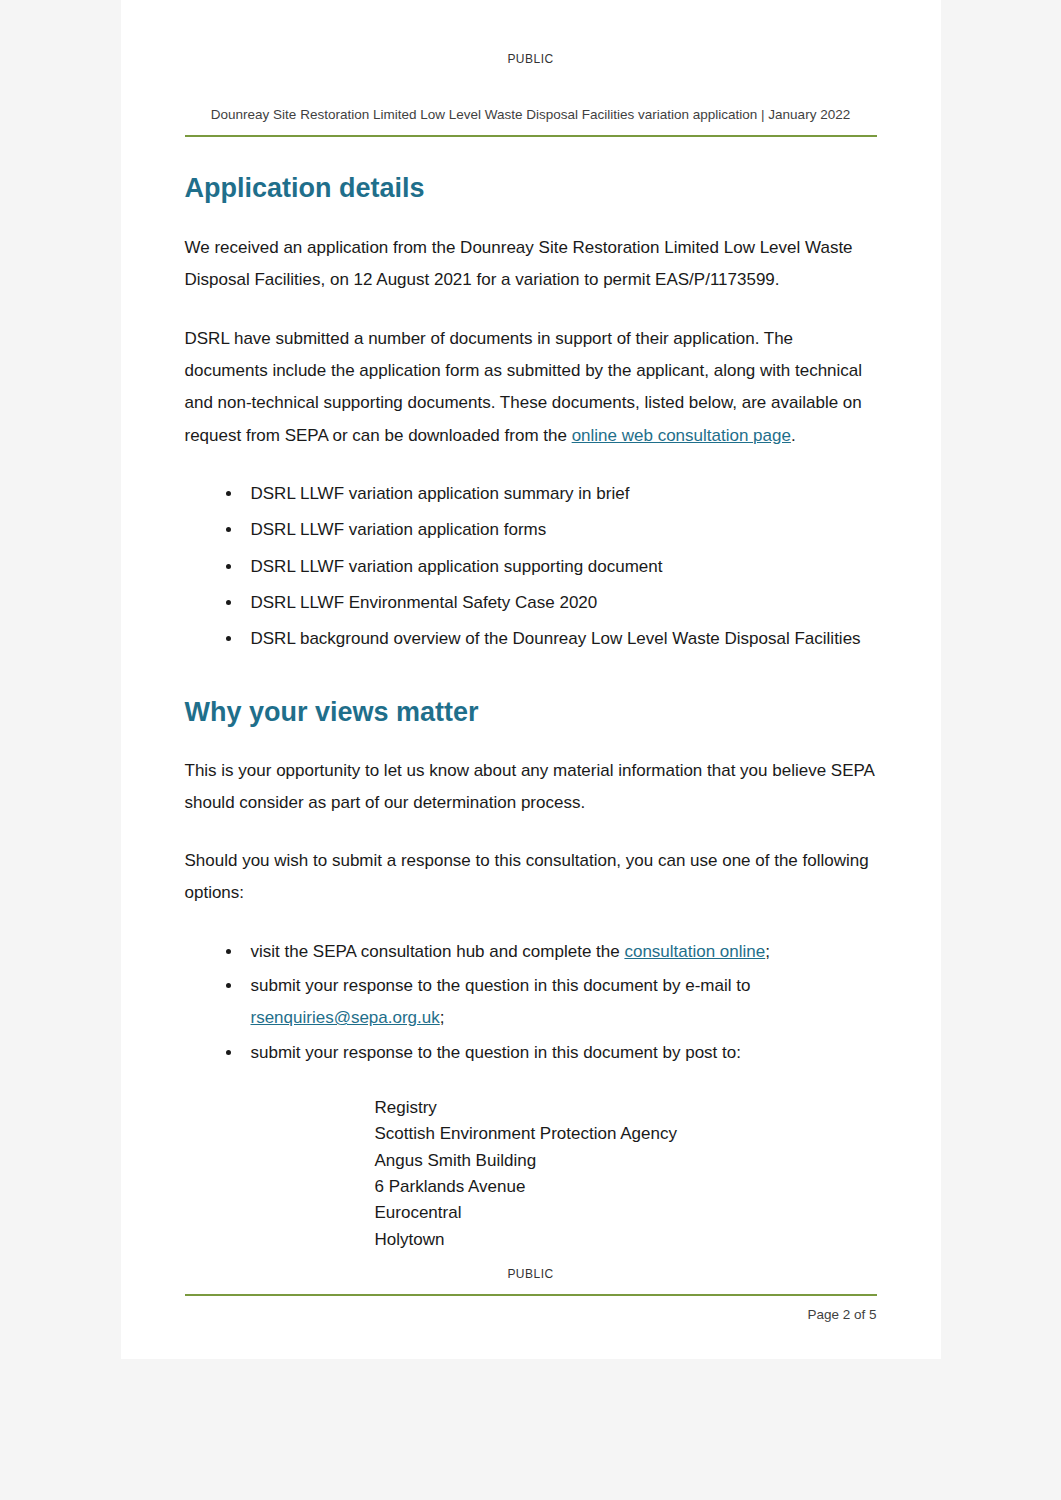PUBLIC
Dounreay Site Restoration Limited Low Level Waste Disposal Facilities variation application | January 2022
Application details
We received an application from the Dounreay Site Restoration Limited Low Level Waste Disposal Facilities, on 12 August 2021 for a variation to permit EAS/P/1173599.
DSRL have submitted a number of documents in support of their application. The documents include the application form as submitted by the applicant, along with technical and non-technical supporting documents. These documents, listed below, are available on request from SEPA or can be downloaded from the online web consultation page.
DSRL LLWF variation application summary in brief
DSRL LLWF variation application forms
DSRL LLWF variation application supporting document
DSRL LLWF Environmental Safety Case 2020
DSRL background overview of the Dounreay Low Level Waste Disposal Facilities
Why your views matter
This is your opportunity to let us know about any material information that you believe SEPA should consider as part of our determination process.
Should you wish to submit a response to this consultation, you can use one of the following options:
visit the SEPA consultation hub and complete the consultation online;
submit your response to the question in this document by e-mail to rsenquiries@sepa.org.uk;
submit your response to the question in this document by post to:
Registry
Scottish Environment Protection Agency
Angus Smith Building
6 Parklands Avenue
Eurocentral
Holytown
PUBLIC
Page 2 of 5